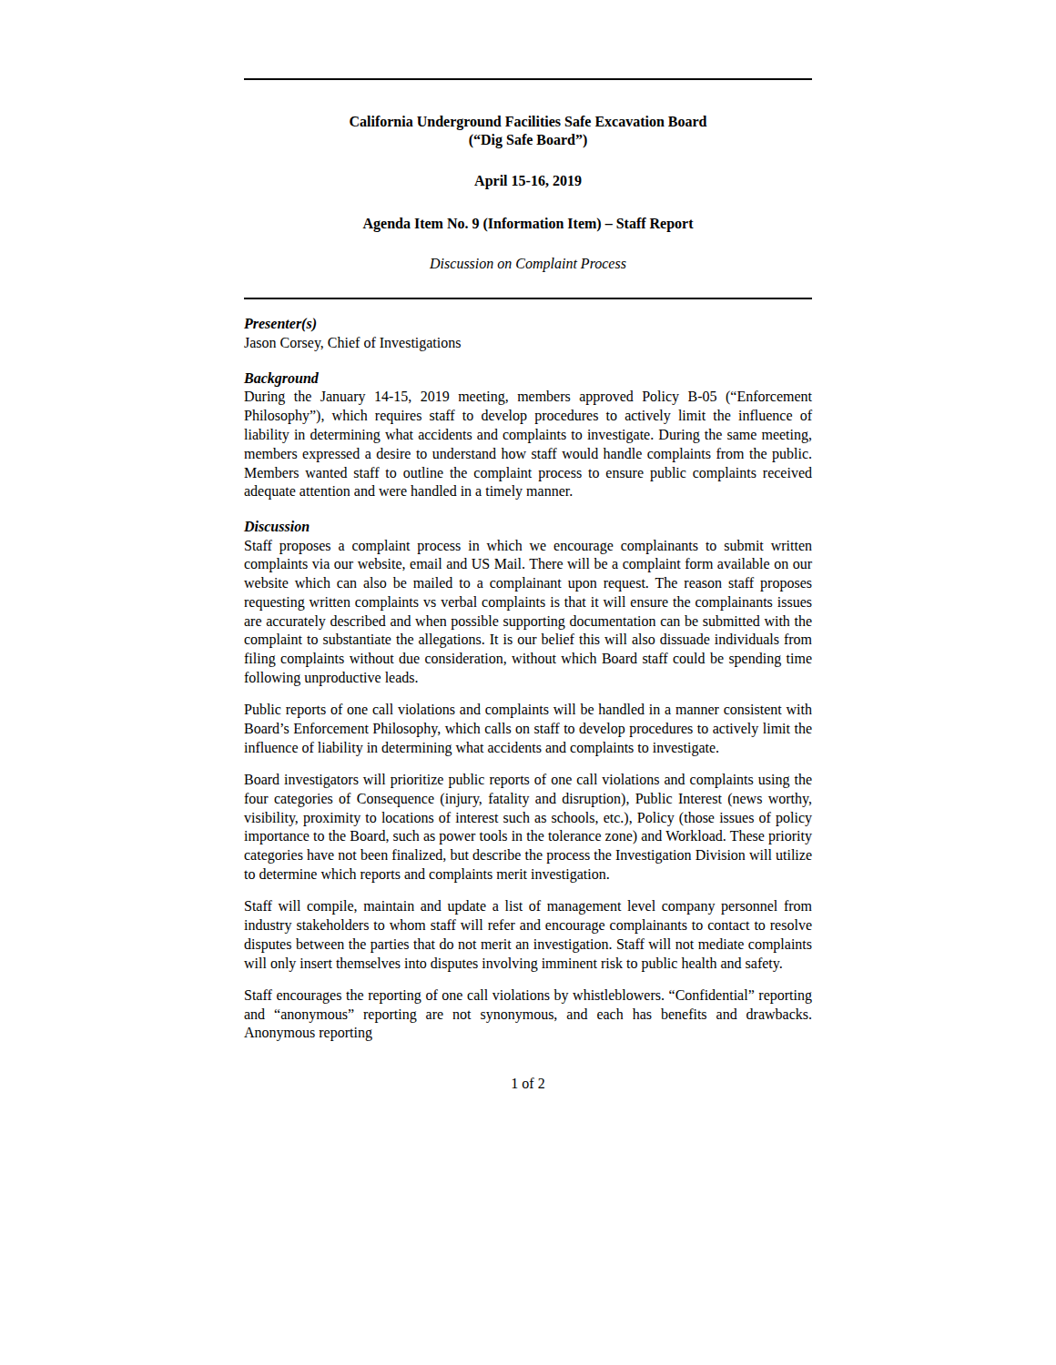California Underground Facilities Safe Excavation Board
(“Dig Safe Board”)
April 15-16, 2019
Agenda Item No. 9 (Information Item) – Staff Report
Discussion on Complaint Process
Presenter(s)
Jason Corsey, Chief of Investigations
Background
During the January 14-15, 2019 meeting, members approved Policy B-05 (“Enforcement Philosophy”), which requires staff to develop procedures to actively limit the influence of liability in determining what accidents and complaints to investigate. During the same meeting, members expressed a desire to understand how staff would handle complaints from the public. Members wanted staff to outline the complaint process to ensure public complaints received adequate attention and were handled in a timely manner.
Discussion
Staff proposes a complaint process in which we encourage complainants to submit written complaints via our website, email and US Mail. There will be a complaint form available on our website which can also be mailed to a complainant upon request. The reason staff proposes requesting written complaints vs verbal complaints is that it will ensure the complainants issues are accurately described and when possible supporting documentation can be submitted with the complaint to substantiate the allegations. It is our belief this will also dissuade individuals from filing complaints without due consideration, without which Board staff could be spending time following unproductive leads.
Public reports of one call violations and complaints will be handled in a manner consistent with Board’s Enforcement Philosophy, which calls on staff to develop procedures to actively limit the influence of liability in determining what accidents and complaints to investigate.
Board investigators will prioritize public reports of one call violations and complaints using the four categories of Consequence (injury, fatality and disruption), Public Interest (news worthy, visibility, proximity to locations of interest such as schools, etc.), Policy (those issues of policy importance to the Board, such as power tools in the tolerance zone) and Workload. These priority categories have not been finalized, but describe the process the Investigation Division will utilize to determine which reports and complaints merit investigation.
Staff will compile, maintain and update a list of management level company personnel from industry stakeholders to whom staff will refer and encourage complainants to contact to resolve disputes between the parties that do not merit an investigation. Staff will not mediate complaints will only insert themselves into disputes involving imminent risk to public health and safety.
Staff encourages the reporting of one call violations by whistleblowers. “Confidential” reporting and “anonymous” reporting are not synonymous, and each has benefits and drawbacks. Anonymous reporting
1 of 2